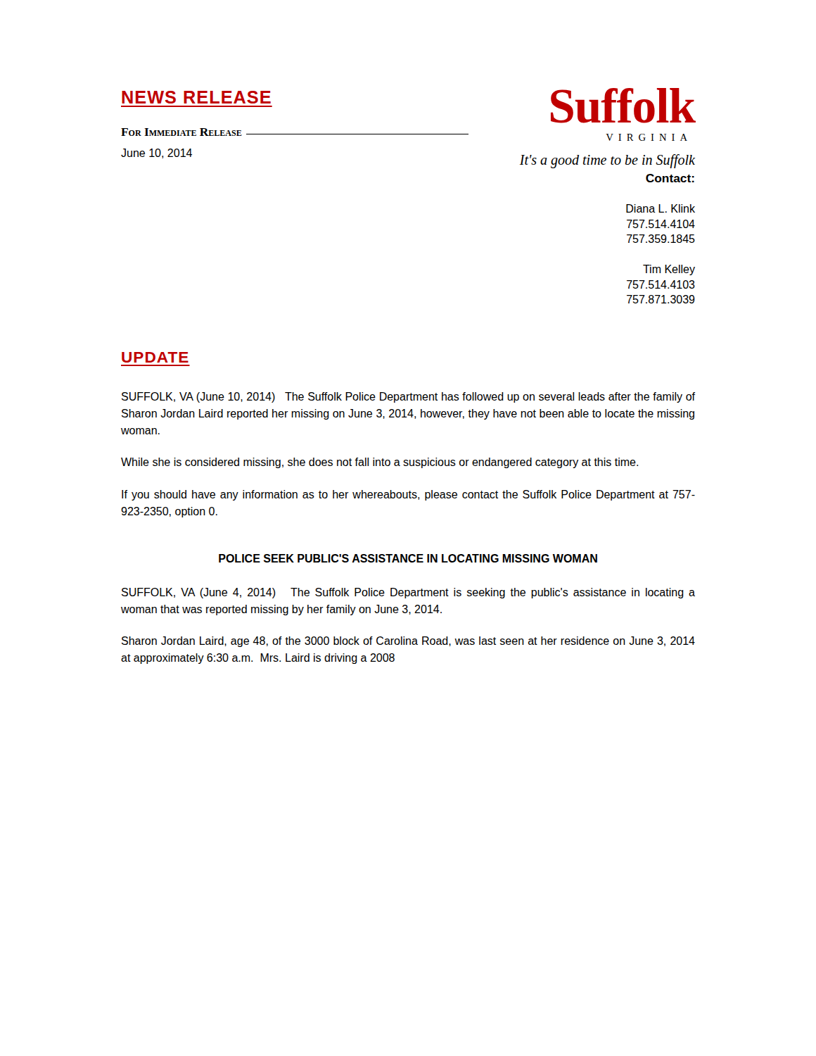Suffolk
VIRGINIA
It's a good time to be in Suffolk
NEWS RELEASE
For Immediate Release
June 10, 2014
Contact:
Diana L. Klink
757.514.4104
757.359.1845
Tim Kelley
757.514.4103
757.871.3039
UPDATE
SUFFOLK, VA (June 10, 2014) The Suffolk Police Department has followed up on several leads after the family of Sharon Jordan Laird reported her missing on June 3, 2014, however, they have not been able to locate the missing woman.
While she is considered missing, she does not fall into a suspicious or endangered category at this time.
If you should have any information as to her whereabouts, please contact the Suffolk Police Department at 757-923-2350, option 0.
Police Seek Public's Assistance in Locating Missing Woman
SUFFOLK, VA (June 4, 2014) The Suffolk Police Department is seeking the public's assistance in locating a woman that was reported missing by her family on June 3, 2014.
Sharon Jordan Laird, age 48, of the 3000 block of Carolina Road, was last seen at her residence on June 3, 2014 at approximately 6:30 a.m. Mrs. Laird is driving a 2008